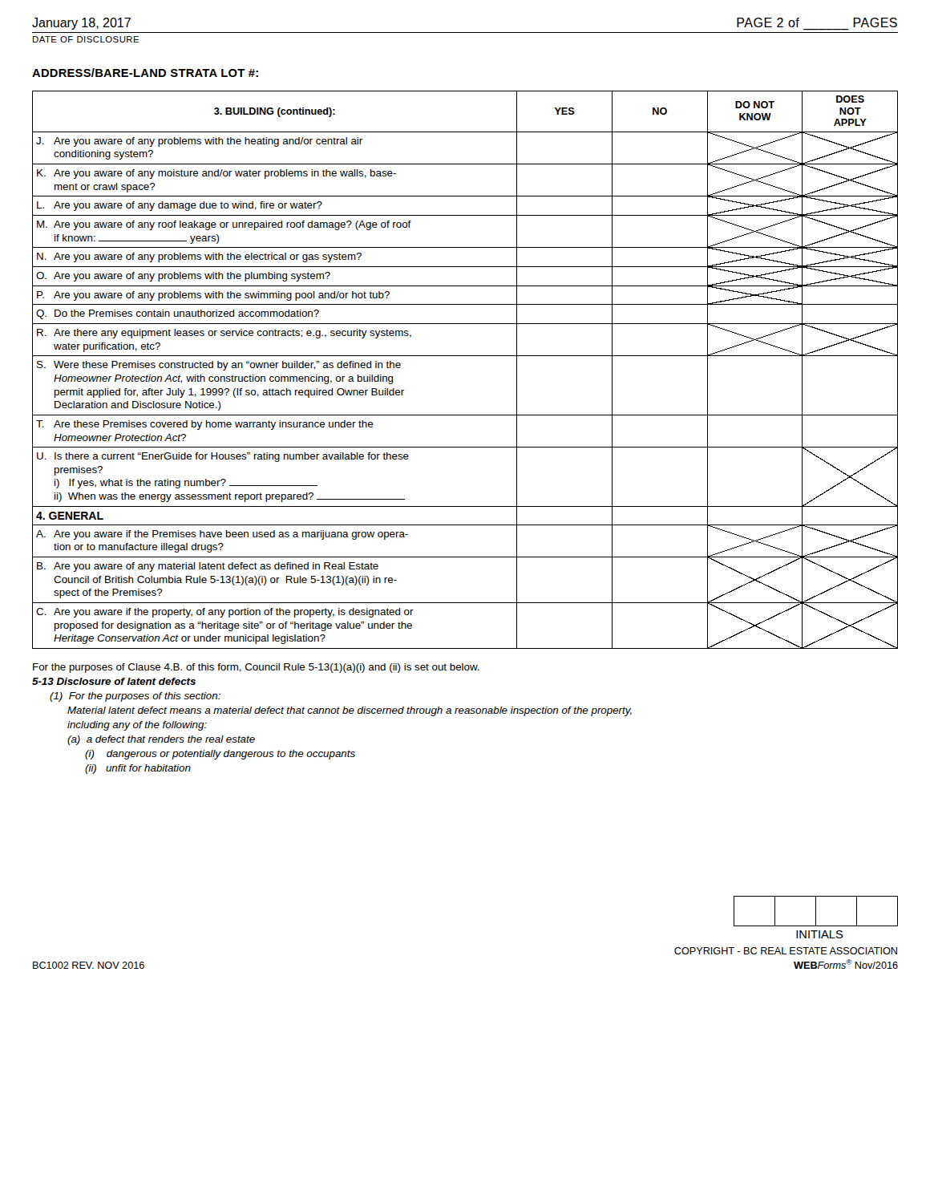January 18, 2017
PAGE 2 of ______ PAGES
DATE OF DISCLOSURE
ADDRESS/BARE-LAND STRATA LOT #:
| 3. BUILDING (continued): | YES | NO | DO NOT KNOW | DOES NOT APPLY |
| --- | --- | --- | --- | --- |
| J. Are you aware of any problems with the heating and/or central air conditioning system? | | | | |
| K. Are you aware of any moisture and/or water problems in the walls, base- ment or crawl space? | | | | |
| L. Are you aware of any damage due to wind, fire or water? | | | | |
| M. Are you aware of any roof leakage or unrepaired roof damage? (Age of roof if known: years) | | | | |
| N. Are you aware of any problems with the electrical or gas system? | | | | |
| O. Are you aware of any problems with the plumbing system? | | | | |
| P. Are you aware of any problems with the swimming pool and/or hot tub? | | | | |
| Q. Do the Premises contain unauthorized accommodation? | | | | |
| R. Are there any equipment leases or service contracts; e.g., security systems, water purification, etc? | | | | |
| S. Were these Premises constructed by an “owner builder,” as defined in the Homeowner Protection Act, with construction commencing, or a building permit applied for, after July 1, 1999? (If so, attach required Owner Builder Declaration and Disclosure Notice.) | | | | |
| T. Are these Premises covered by home warranty insurance under the Homeowner Protection Act ? | | | | |
| U. Is there a current “EnerGuide for Houses” rating number available for these premises? i) If yes, what is the rating number? ii) When was the energy assessment report prepared? | | | | |
| 4. GENERAL | | | | |
| A. Are you aware if the Premises have been used as a marijuana grow opera- tion or to manufacture illegal drugs? | | | | |
| B. Are you aware of any material latent defect as defined in Real Estate Council of British Columbia Rule 5-13(1)(a)(i) or Rule 5-13(1)(a)(ii) in re- spect of the Premises? | | | | |
| C. Are you aware if the property, of any portion of the property, is designated or proposed for designation as a “heritage site” or of “heritage value” under the Heritage Conservation Act or under municipal legislation? | | | | |
For the purposes of Clause 4.B. of this form, Council Rule 5-13(1)(a)(i) and (ii) is set out below.
5-13 Disclosure of latent defects
(1) For the purposes of this section:
Material latent defect means a material defect that cannot be discerned through a reasonable inspection of the property,
including any of the following:
(a) a defect that renders the real estate
(i) dangerous or potentially dangerous to the occupants
(ii) unfit for habitation
INITIALS
BC1002 REV. NOV 2016
COPYRIGHT - BC REAL ESTATE ASSOCIATION
WEB Forms® Nov/2016